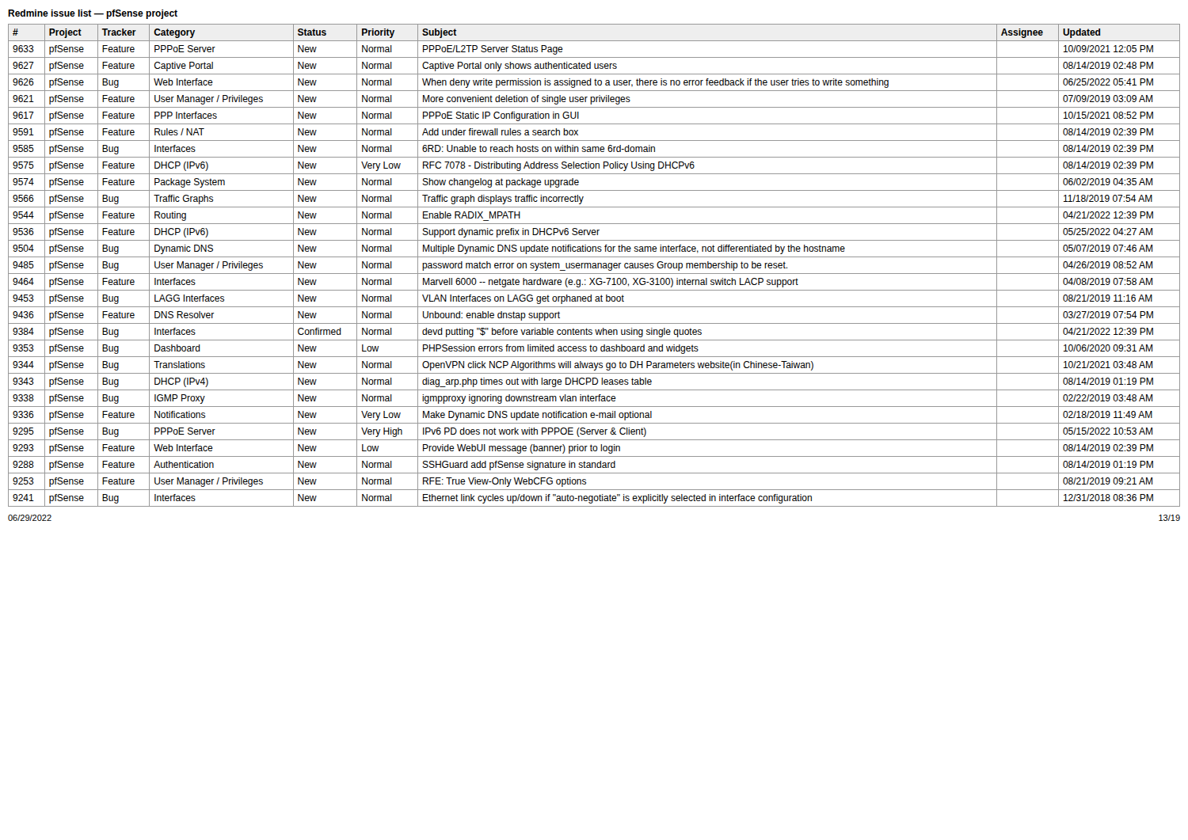Redmine issue list — pfSense project
| # | Project | Tracker | Category | Status | Priority | Subject | Assignee | Updated |
| --- | --- | --- | --- | --- | --- | --- | --- | --- |
| 9633 | pfSense | Feature | PPPoE Server | New | Normal | PPPoE/L2TP Server Status Page | | 10/09/2021 12:05 PM |
| 9627 | pfSense | Feature | Captive Portal | New | Normal | Captive Portal only shows authenticated users | | 08/14/2019 02:48 PM |
| 9626 | pfSense | Bug | Web Interface | New | Normal | When deny write permission is assigned to a user, there is no error feedback if the user tries to write something | | 06/25/2022 05:41 PM |
| 9621 | pfSense | Feature | User Manager / Privileges | New | Normal | More convenient deletion of single user privileges | | 07/09/2019 03:09 AM |
| 9617 | pfSense | Feature | PPP Interfaces | New | Normal | PPPoE Static IP Configuration in GUI | | 10/15/2021 08:52 PM |
| 9591 | pfSense | Feature | Rules / NAT | New | Normal | Add under firewall rules a search box | | 08/14/2019 02:39 PM |
| 9585 | pfSense | Bug | Interfaces | New | Normal | 6RD: Unable to reach hosts on within same 6rd-domain | | 08/14/2019 02:39 PM |
| 9575 | pfSense | Feature | DHCP (IPv6) | New | Very Low | RFC 7078 - Distributing Address Selection Policy Using DHCPv6 | | 08/14/2019 02:39 PM |
| 9574 | pfSense | Feature | Package System | New | Normal | Show changelog at package upgrade | | 06/02/2019 04:35 AM |
| 9566 | pfSense | Bug | Traffic Graphs | New | Normal | Traffic graph displays traffic incorrectly | | 11/18/2019 07:54 AM |
| 9544 | pfSense | Feature | Routing | New | Normal | Enable RADIX_MPATH | | 04/21/2022 12:39 PM |
| 9536 | pfSense | Feature | DHCP (IPv6) | New | Normal | Support dynamic prefix in DHCPv6 Server | | 05/25/2022 04:27 AM |
| 9504 | pfSense | Bug | Dynamic DNS | New | Normal | Multiple Dynamic DNS update notifications for the same interface, not differentiated by the hostname | | 05/07/2019 07:46 AM |
| 9485 | pfSense | Bug | User Manager / Privileges | New | Normal | password match error on system_usermanager causes Group membership to be reset. | | 04/26/2019 08:52 AM |
| 9464 | pfSense | Feature | Interfaces | New | Normal | Marvell 6000 -- netgate hardware (e.g.: XG-7100, XG-3100) internal switch LACP support | | 04/08/2019 07:58 AM |
| 9453 | pfSense | Bug | LAGG Interfaces | New | Normal | VLAN Interfaces on LAGG get orphaned at boot | | 08/21/2019 11:16 AM |
| 9436 | pfSense | Feature | DNS Resolver | New | Normal | Unbound: enable dnstap support | | 03/27/2019 07:54 PM |
| 9384 | pfSense | Bug | Interfaces | Confirmed | Normal | devd putting "$" before variable contents when using single quotes | | 04/21/2022 12:39 PM |
| 9353 | pfSense | Bug | Dashboard | New | Low | PHPSession errors from limited access to dashboard and widgets | | 10/06/2020 09:31 AM |
| 9344 | pfSense | Bug | Translations | New | Normal | OpenVPN click NCP Algorithms will always go to DH Parameters website(in Chinese-Taiwan) | | 10/21/2021 03:48 AM |
| 9343 | pfSense | Bug | DHCP (IPv4) | New | Normal | diag_arp.php times out with large DHCPD leases table | | 08/14/2019 01:19 PM |
| 9338 | pfSense | Bug | IGMP Proxy | New | Normal | igmpproxy ignoring downstream vlan interface | | 02/22/2019 03:48 AM |
| 9336 | pfSense | Feature | Notifications | New | Very Low | Make Dynamic DNS update notification e-mail optional | | 02/18/2019 11:49 AM |
| 9295 | pfSense | Bug | PPPoE Server | New | Very High | IPv6 PD does not work with PPPOE (Server & Client) | | 05/15/2022 10:53 AM |
| 9293 | pfSense | Feature | Web Interface | New | Low | Provide WebUI message (banner) prior to login | | 08/14/2019 02:39 PM |
| 9288 | pfSense | Feature | Authentication | New | Normal | SSHGuard add pfSense signature in standard | | 08/14/2019 01:19 PM |
| 9253 | pfSense | Feature | User Manager / Privileges | New | Normal | RFE: True View-Only WebCFG options | | 08/21/2019 09:21 AM |
| 9241 | pfSense | Bug | Interfaces | New | Normal | Ethernet link cycles up/down if "auto-negotiate" is explicitly selected in interface configuration | | 12/31/2018 08:36 PM |
06/29/2022 13/19